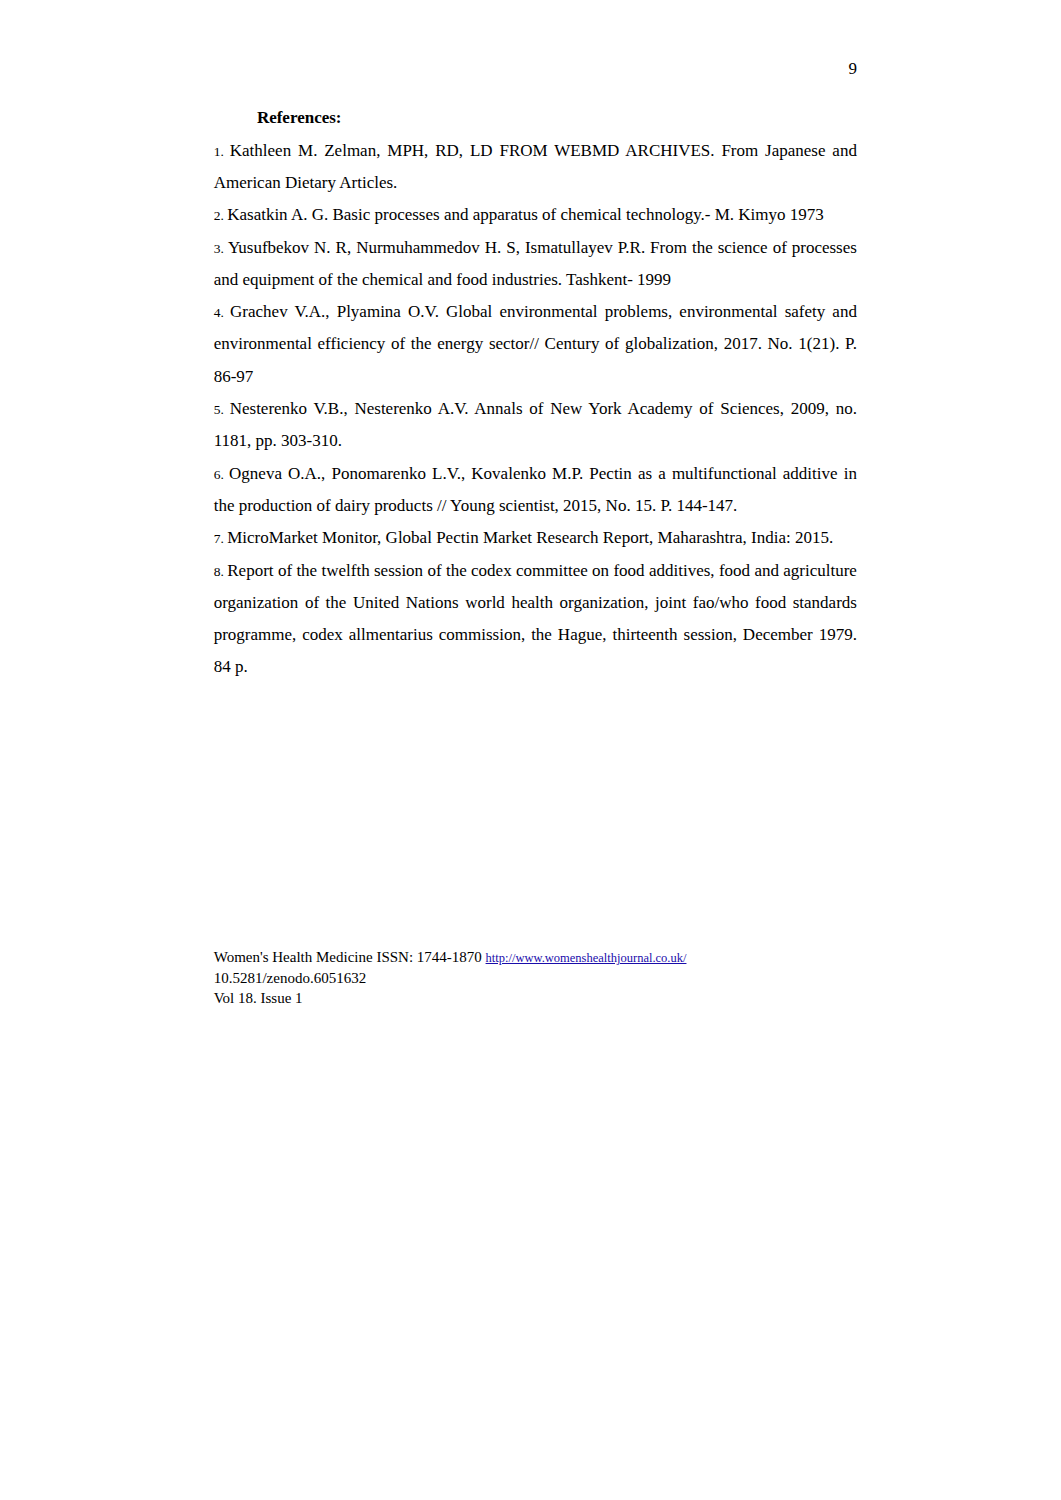9
References:
Kathleen M. Zelman, MPH, RD, LD FROM WEBMD ARCHIVES. From Japanese and American Dietary Articles.
Kasatkin A. G. Basic processes and apparatus of chemical technology.- M. Kimyo 1973
Yusufbekov N. R, Nurmuhammedov H. S, Ismatullayev P.R. From the science of processes and equipment of the chemical and food industries. Tashkent- 1999
Grachev V.A., Plyamina O.V. Global environmental problems, environmental safety and environmental efficiency of the energy sector// Century of globalization, 2017. No. 1(21). P. 86-97
Nesterenko V.B., Nesterenko A.V. Annals of New York Academy of Sciences, 2009, no. 1181, pp. 303-310.
Ogneva O.A., Ponomarenko L.V., Kovalenko M.P. Pectin as a multifunctional additive in the production of dairy products // Young scientist, 2015, No. 15. P. 144-147.
MicroMarket Monitor, Global Pectin Market Research Report, Maharashtra, India: 2015.
Report of the twelfth session of the codex committee on food additives, food and agriculture organization of the United Nations world health organization, joint fao/who food standards programme, codex allmentarius commission, the Hague, thirteenth session, December 1979. 84 p.
Women's Health Medicine ISSN: 1744-1870 http://www.womenshealthjournal.co.uk/
10.5281/zenodo.6051632
Vol 18. Issue 1